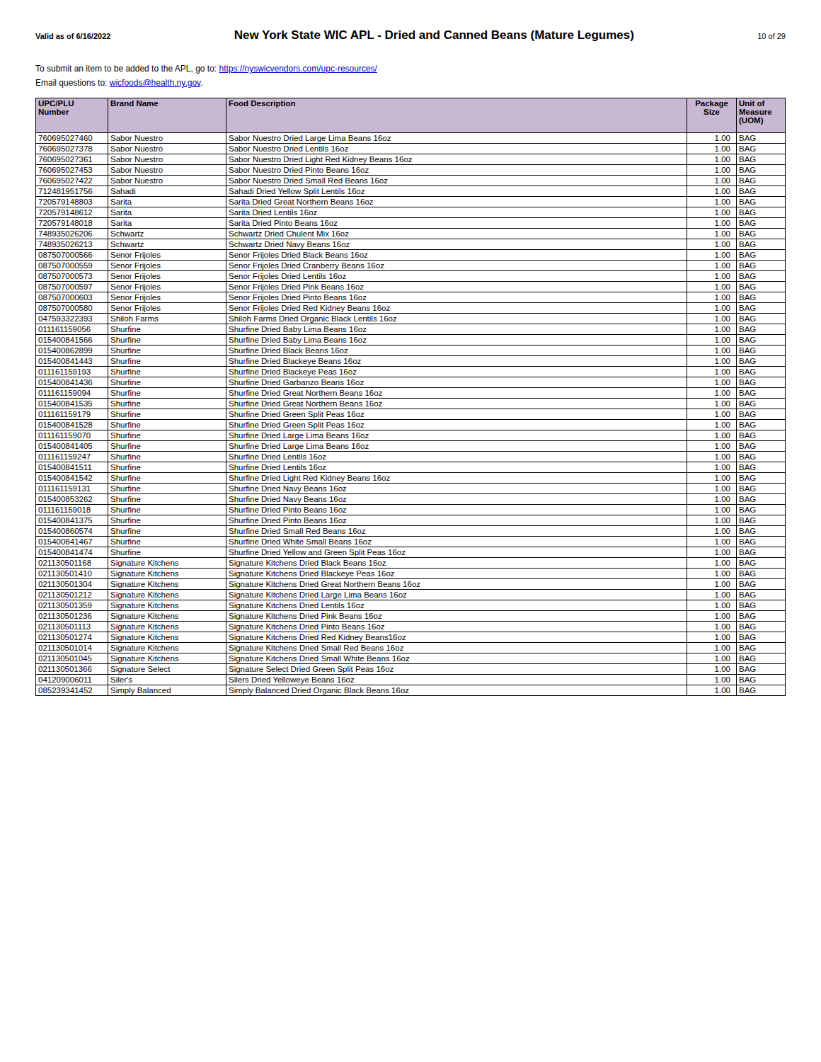Valid as of 6/16/2022
New York State WIC APL - Dried and Canned Beans (Mature Legumes)
10 of 29
To submit an item to be added to the APL, go to: https://nyswicvendors.com/upc-resources/
Email questions to: wicfoods@health.ny.gov.
| UPC/PLU Number | Brand Name | Food Description | Package Size | Unit of Measure (UOM) |
| --- | --- | --- | --- | --- |
| 760695027460 | Sabor Nuestro | Sabor Nuestro Dried Large Lima Beans 16oz | 1.00 | BAG |
| 760695027378 | Sabor Nuestro | Sabor Nuestro Dried Lentils 16oz | 1.00 | BAG |
| 760695027361 | Sabor Nuestro | Sabor Nuestro Dried Light Red Kidney Beans 16oz | 1.00 | BAG |
| 760695027453 | Sabor Nuestro | Sabor Nuestro Dried Pinto Beans 16oz | 1.00 | BAG |
| 760695027422 | Sabor Nuestro | Sabor Nuestro Dried Small Red Beans 16oz | 1.00 | BAG |
| 712481951756 | Sahadi | Sahadi Dried Yellow Split Lentils 16oz | 1.00 | BAG |
| 720579148803 | Sarita | Sarita Dried Great Northern Beans 16oz | 1.00 | BAG |
| 720579148612 | Sarita | Sarita Dried Lentils 16oz | 1.00 | BAG |
| 720579148018 | Sarita | Sarita Dried Pinto Beans 16oz | 1.00 | BAG |
| 748935026206 | Schwartz | Schwartz Dried Chulent Mix 16oz | 1.00 | BAG |
| 748935026213 | Schwartz | Schwartz Dried Navy Beans 16oz | 1.00 | BAG |
| 087507000566 | Senor Frijoles | Senor Frijoles Dried Black Beans 16oz | 1.00 | BAG |
| 087507000559 | Senor Frijoles | Senor Frijoles Dried Cranberry Beans 16oz | 1.00 | BAG |
| 087507000573 | Senor Frijoles | Senor Frijoles Dried Lentils 16oz | 1.00 | BAG |
| 087507000597 | Senor Frijoles | Senor Frijoles Dried Pink Beans 16oz | 1.00 | BAG |
| 087507000603 | Senor Frijoles | Senor Frijoles Dried Pinto Beans 16oz | 1.00 | BAG |
| 087507000580 | Senor Frijoles | Senor Frijoles Dried Red Kidney Beans 16oz | 1.00 | BAG |
| 047593322393 | Shiloh Farms | Shiloh Farms Dried Organic Black Lentils 16oz | 1.00 | BAG |
| 011161159056 | Shurfine | Shurfine Dried Baby Lima Beans 16oz | 1.00 | BAG |
| 015400841566 | Shurfine | Shurfine Dried Baby Lima Beans 16oz | 1.00 | BAG |
| 015400862899 | Shurfine | Shurfine Dried Black Beans 16oz | 1.00 | BAG |
| 015400841443 | Shurfine | Shurfine Dried Blackeye Beans 16oz | 1.00 | BAG |
| 011161159193 | Shurfine | Shurfine Dried Blackeye Peas 16oz | 1.00 | BAG |
| 015400841436 | Shurfine | Shurfine Dried Garbanzo Beans 16oz | 1.00 | BAG |
| 011161159094 | Shurfine | Shurfine Dried Great Northern Beans 16oz | 1.00 | BAG |
| 015400841535 | Shurfine | Shurfine Dried Great Northern Beans 16oz | 1.00 | BAG |
| 011161159179 | Shurfine | Shurfine Dried Green Split Peas 16oz | 1.00 | BAG |
| 015400841528 | Shurfine | Shurfine Dried Green Split Peas 16oz | 1.00 | BAG |
| 011161159070 | Shurfine | Shurfine Dried Large Lima Beans 16oz | 1.00 | BAG |
| 015400841405 | Shurfine | Shurfine Dried Large Lima Beans 16oz | 1.00 | BAG |
| 011161159247 | Shurfine | Shurfine Dried Lentils 16oz | 1.00 | BAG |
| 015400841511 | Shurfine | Shurfine Dried Lentils 16oz | 1.00 | BAG |
| 015400841542 | Shurfine | Shurfine Dried Light Red Kidney Beans 16oz | 1.00 | BAG |
| 011161159131 | Shurfine | Shurfine Dried Navy Beans 16oz | 1.00 | BAG |
| 015400853262 | Shurfine | Shurfine Dried Navy Beans 16oz | 1.00 | BAG |
| 011161159018 | Shurfine | Shurfine Dried Pinto Beans 16oz | 1.00 | BAG |
| 015400841375 | Shurfine | Shurfine Dried Pinto Beans 16oz | 1.00 | BAG |
| 015400860574 | Shurfine | Shurfine Dried Small Red Beans 16oz | 1.00 | BAG |
| 015400841467 | Shurfine | Shurfine Dried White Small Beans 16oz | 1.00 | BAG |
| 015400841474 | Shurfine | Shurfine Dried Yellow and Green Split Peas 16oz | 1.00 | BAG |
| 021130501168 | Signature Kitchens | Signature Kitchens Dried Black Beans 16oz | 1.00 | BAG |
| 021130501410 | Signature Kitchens | Signature Kitchens Dried Blackeye Peas 16oz | 1.00 | BAG |
| 021130501304 | Signature Kitchens | Signature Kitchens Dried Great Northern Beans 16oz | 1.00 | BAG |
| 021130501212 | Signature Kitchens | Signature Kitchens Dried Large Lima Beans 16oz | 1.00 | BAG |
| 021130501359 | Signature Kitchens | Signature Kitchens Dried Lentils 16oz | 1.00 | BAG |
| 021130501236 | Signature Kitchens | Signature Kitchens Dried Pink Beans 16oz | 1.00 | BAG |
| 021130501113 | Signature Kitchens | Signature Kitchens Dried Pinto Beans 16oz | 1.00 | BAG |
| 021130501274 | Signature Kitchens | Signature Kitchens Dried Red Kidney Beans16oz | 1.00 | BAG |
| 021130501014 | Signature Kitchens | Signature Kitchens Dried Small Red Beans 16oz | 1.00 | BAG |
| 021130501045 | Signature Kitchens | Signature Kitchens Dried Small White Beans 16oz | 1.00 | BAG |
| 021130501366 | Signature Select | Signature Select Dried Green Split Peas 16oz | 1.00 | BAG |
| 041209006011 | Siler's | Silers Dried Yelloweye Beans 16oz | 1.00 | BAG |
| 085239341452 | Simply Balanced | Simply Balanced Dried Organic Black Beans 16oz | 1.00 | BAG |